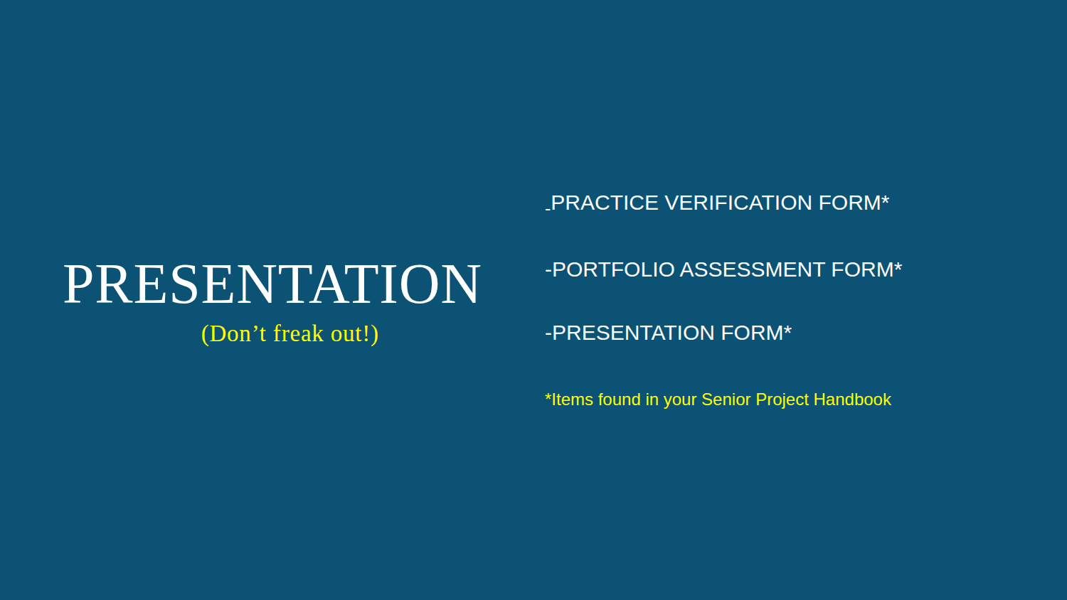PRESENTATION (Don’t freak out!)
-PRACTICE VERIFICATION FORM*
-PORTFOLIO ASSESSMENT FORM*
-PRESENTATION FORM*
*Items found in your Senior Project Handbook